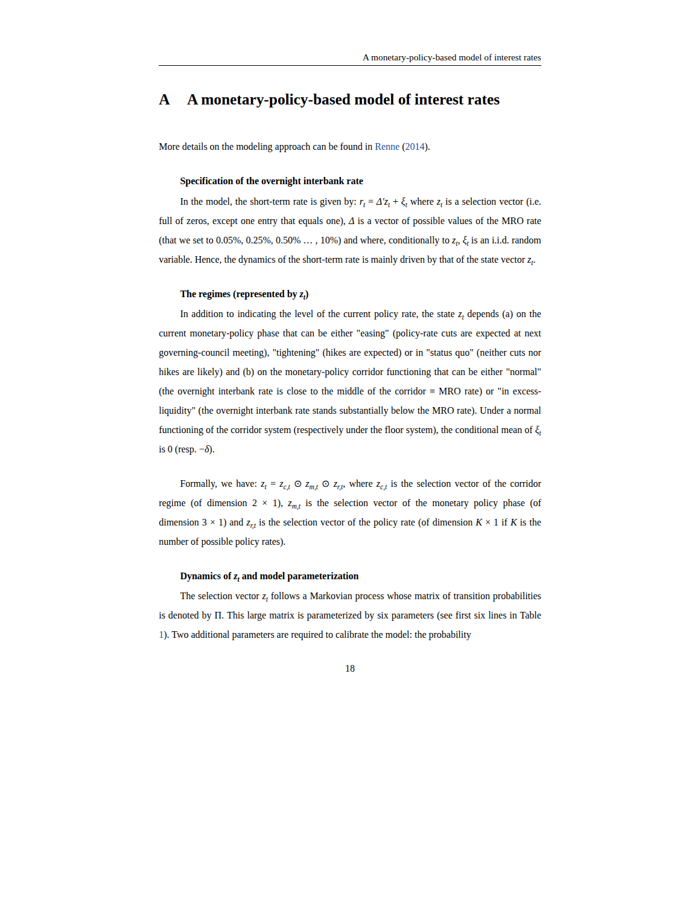A monetary-policy-based model of interest rates
A A monetary-policy-based model of interest rates
More details on the modeling approach can be found in Renne (2014).
Specification of the overnight interbank rate
In the model, the short-term rate is given by: rt = Δ′zt + ξt where zt is a selection vector (i.e. full of zeros, except one entry that equals one), Δ is a vector of possible values of the MRO rate (that we set to 0.05%, 0.25%, 0.50% … , 10%) and where, conditionally to zt, ξt is an i.i.d. random variable. Hence, the dynamics of the short-term rate is mainly driven by that of the state vector zt.
The regimes (represented by zt)
In addition to indicating the level of the current policy rate, the state zt depends (a) on the current monetary-policy phase that can be either "easing" (policy-rate cuts are expected at next governing-council meeting), "tightening" (hikes are expected) or in "status quo" (neither cuts nor hikes are likely) and (b) on the monetary-policy corridor functioning that can be either "normal" (the overnight interbank rate is close to the middle of the corridor ≡ MRO rate) or "in excess-liquidity" (the overnight interbank rate stands substantially below the MRO rate). Under a normal functioning of the corridor system (respectively under the floor system), the conditional mean of ξt is 0 (resp. −δ).
Formally, we have: zt = zc,t ⊙ zm,t ⊙ zr,t, where zc,t is the selection vector of the corridor regime (of dimension 2 × 1), zm,t is the selection vector of the monetary policy phase (of dimension 3 × 1) and zr,t is the selection vector of the policy rate (of dimension K × 1 if K is the number of possible policy rates).
Dynamics of zt and model parameterization
The selection vector zt follows a Markovian process whose matrix of transition probabilities is denoted by Π. This large matrix is parameterized by six parameters (see first six lines in Table 1). Two additional parameters are required to calibrate the model: the probability
18